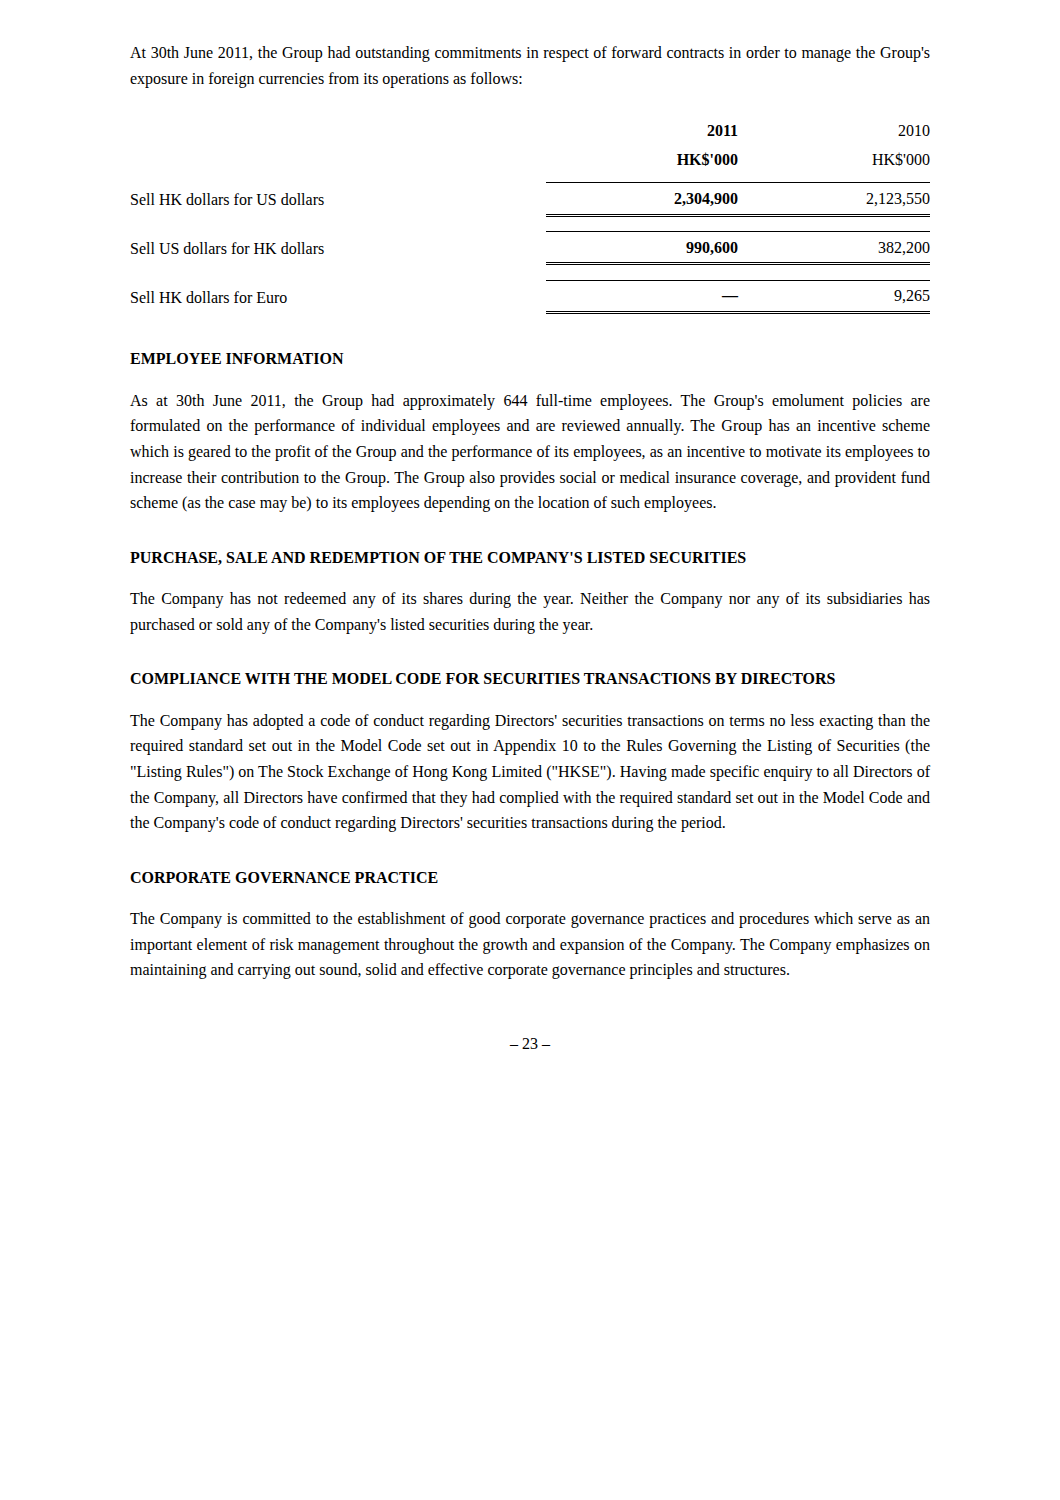At 30th June 2011, the Group had outstanding commitments in respect of forward contracts in order to manage the Group's exposure in foreign currencies from its operations as follows:
| | 2011 | 2010 |
| --- | --- | --- |
| | HK$'000 | HK$'000 |
| Sell HK dollars for US dollars | 2,304,900 | 2,123,550 |
| Sell US dollars for HK dollars | 990,600 | 382,200 |
| Sell HK dollars for Euro | — | 9,265 |
Employee Information
As at 30th June 2011, the Group had approximately 644 full-time employees. The Group's emolument policies are formulated on the performance of individual employees and are reviewed annually. The Group has an incentive scheme which is geared to the profit of the Group and the performance of its employees, as an incentive to motivate its employees to increase their contribution to the Group. The Group also provides social or medical insurance coverage, and provident fund scheme (as the case may be) to its employees depending on the location of such employees.
Purchase, Sale and Redemption of the Company's Listed Securities
The Company has not redeemed any of its shares during the year. Neither the Company nor any of its subsidiaries has purchased or sold any of the Company's listed securities during the year.
Compliance with the Model Code for Securities Transactions by Directors
The Company has adopted a code of conduct regarding Directors' securities transactions on terms no less exacting than the required standard set out in the Model Code set out in Appendix 10 to the Rules Governing the Listing of Securities (the "Listing Rules") on The Stock Exchange of Hong Kong Limited ("HKSE"). Having made specific enquiry to all Directors of the Company, all Directors have confirmed that they had complied with the required standard set out in the Model Code and the Company's code of conduct regarding Directors' securities transactions during the period.
Corporate Governance Practice
The Company is committed to the establishment of good corporate governance practices and procedures which serve as an important element of risk management throughout the growth and expansion of the Company. The Company emphasizes on maintaining and carrying out sound, solid and effective corporate governance principles and structures.
– 23 –